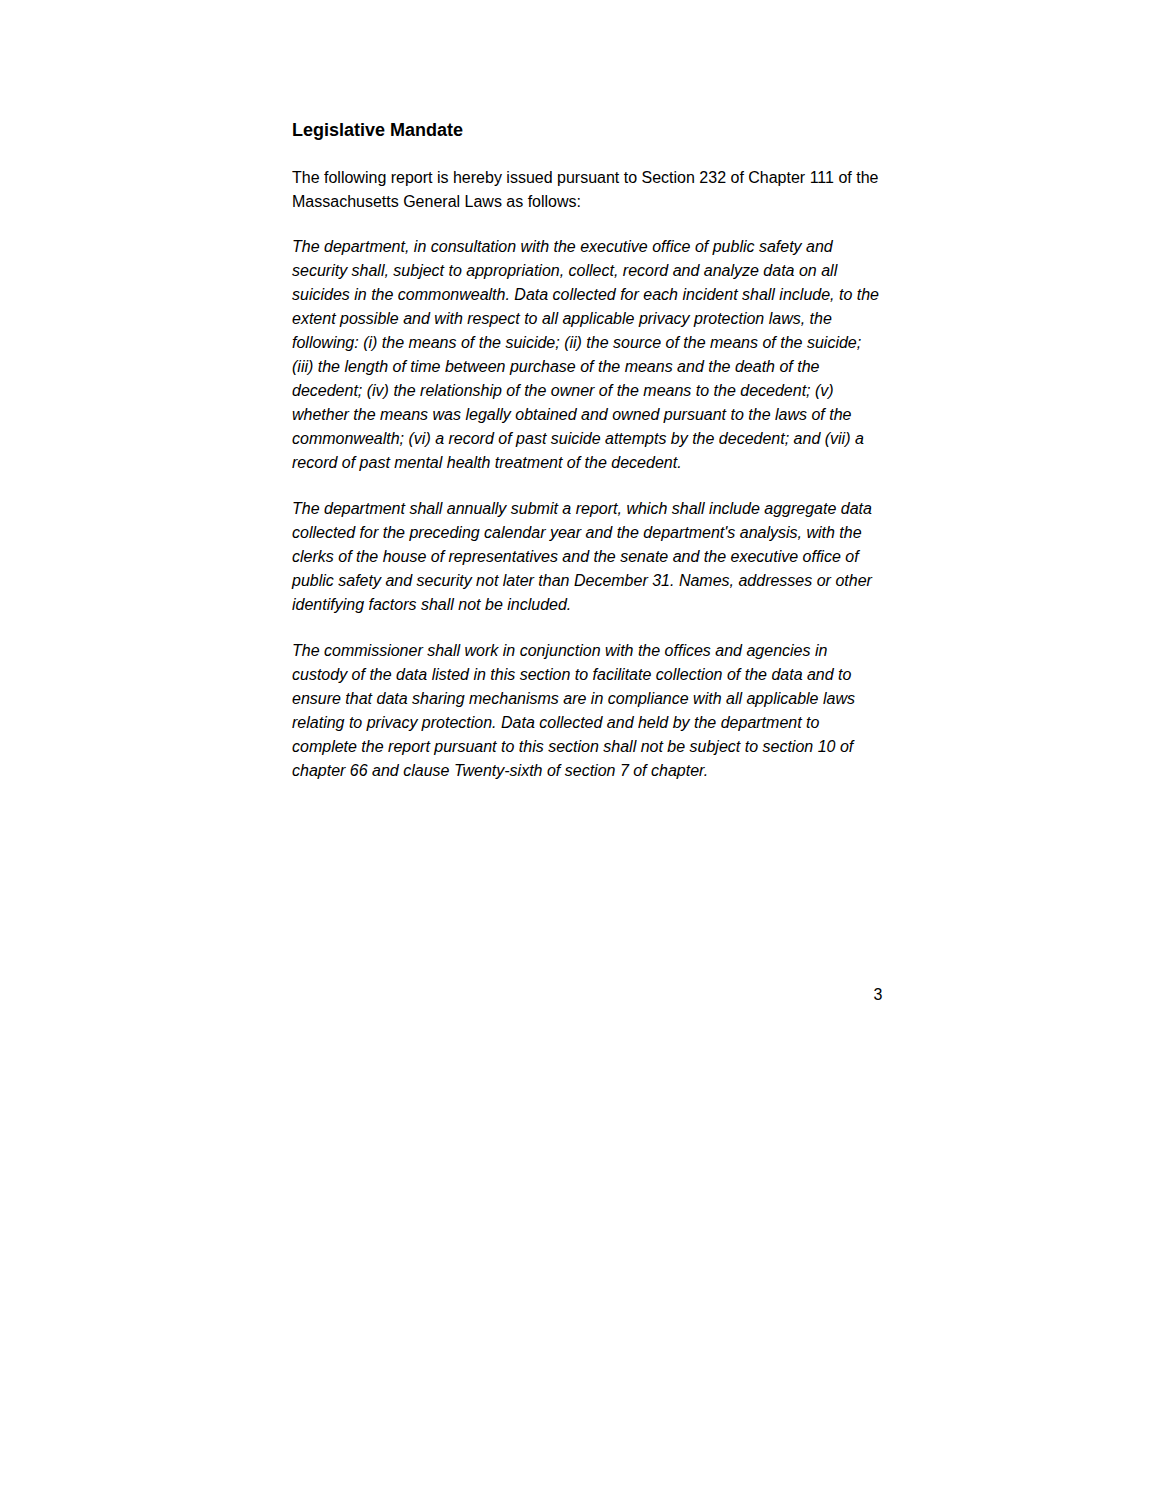Legislative Mandate
The following report is hereby issued pursuant to Section 232 of Chapter 111 of the Massachusetts General Laws as follows:
The department, in consultation with the executive office of public safety and security shall, subject to appropriation, collect, record and analyze data on all suicides in the commonwealth. Data collected for each incident shall include, to the extent possible and with respect to all applicable privacy protection laws, the following: (i) the means of the suicide; (ii) the source of the means of the suicide; (iii) the length of time between purchase of the means and the death of the decedent; (iv) the relationship of the owner of the means to the decedent; (v) whether the means was legally obtained and owned pursuant to the laws of the commonwealth; (vi) a record of past suicide attempts by the decedent; and (vii) a record of past mental health treatment of the decedent.
The department shall annually submit a report, which shall include aggregate data collected for the preceding calendar year and the department's analysis, with the clerks of the house of representatives and the senate and the executive office of public safety and security not later than December 31. Names, addresses or other identifying factors shall not be included.
The commissioner shall work in conjunction with the offices and agencies in custody of the data listed in this section to facilitate collection of the data and to ensure that data sharing mechanisms are in compliance with all applicable laws relating to privacy protection. Data collected and held by the department to complete the report pursuant to this section shall not be subject to section 10 of chapter 66 and clause Twenty-sixth of section 7 of chapter.
3